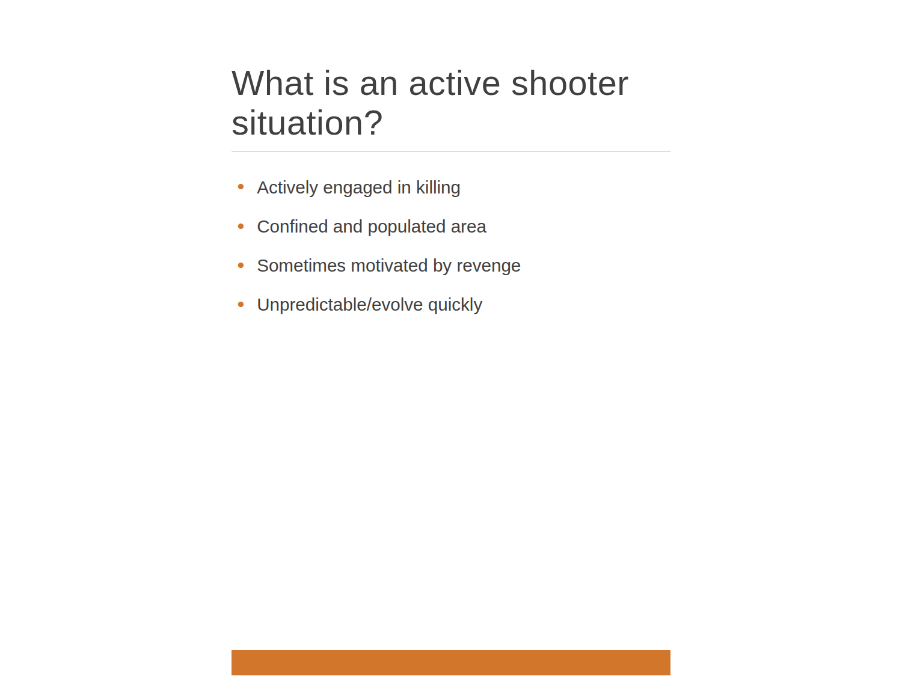What is an active shooter situation?
Actively engaged in killing
Confined and populated area
Sometimes motivated by revenge
Unpredictable/evolve quickly